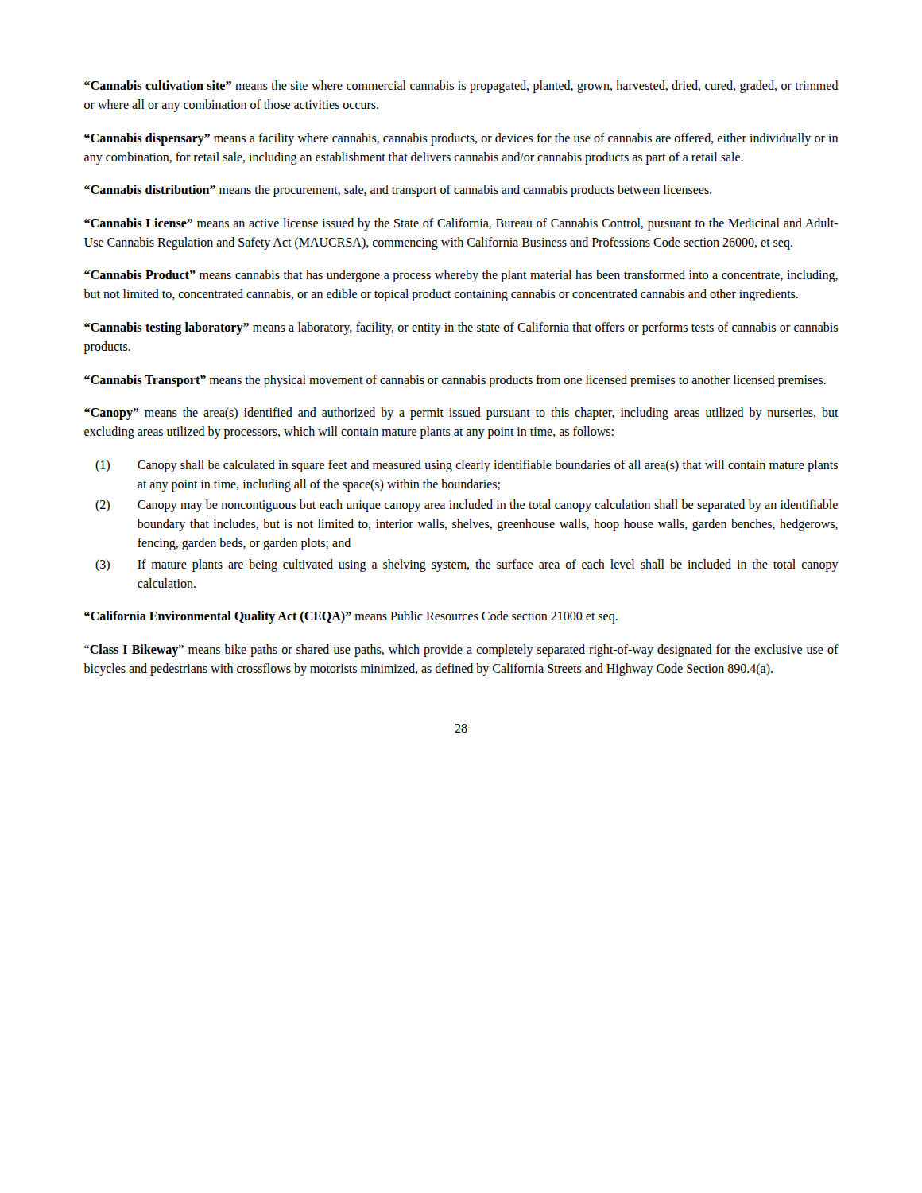“Cannabis cultivation site” means the site where commercial cannabis is propagated, planted, grown, harvested, dried, cured, graded, or trimmed or where all or any combination of those activities occurs.
“Cannabis dispensary” means a facility where cannabis, cannabis products, or devices for the use of cannabis are offered, either individually or in any combination, for retail sale, including an establishment that delivers cannabis and/or cannabis products as part of a retail sale.
“Cannabis distribution” means the procurement, sale, and transport of cannabis and cannabis products between licensees.
“Cannabis License” means an active license issued by the State of California, Bureau of Cannabis Control, pursuant to the Medicinal and Adult-Use Cannabis Regulation and Safety Act (MAUCRSA), commencing with California Business and Professions Code section 26000, et seq.
“Cannabis Product” means cannabis that has undergone a process whereby the plant material has been transformed into a concentrate, including, but not limited to, concentrated cannabis, or an edible or topical product containing cannabis or concentrated cannabis and other ingredients.
“Cannabis testing laboratory” means a laboratory, facility, or entity in the state of California that offers or performs tests of cannabis or cannabis products.
“Cannabis Transport” means the physical movement of cannabis or cannabis products from one licensed premises to another licensed premises.
“Canopy” means the area(s) identified and authorized by a permit issued pursuant to this chapter, including areas utilized by nurseries, but excluding areas utilized by processors, which will contain mature plants at any point in time, as follows:
(1) Canopy shall be calculated in square feet and measured using clearly identifiable boundaries of all area(s) that will contain mature plants at any point in time, including all of the space(s) within the boundaries;
(2) Canopy may be noncontiguous but each unique canopy area included in the total canopy calculation shall be separated by an identifiable boundary that includes, but is not limited to, interior walls, shelves, greenhouse walls, hoop house walls, garden benches, hedgerows, fencing, garden beds, or garden plots; and
(3) If mature plants are being cultivated using a shelving system, the surface area of each level shall be included in the total canopy calculation.
“California Environmental Quality Act (CEQA)” means Public Resources Code section 21000 et seq.
“Class I Bikeway” means bike paths or shared use paths, which provide a completely separated right-of-way designated for the exclusive use of bicycles and pedestrians with crossflows by motorists minimized, as defined by California Streets and Highway Code Section 890.4(a).
28